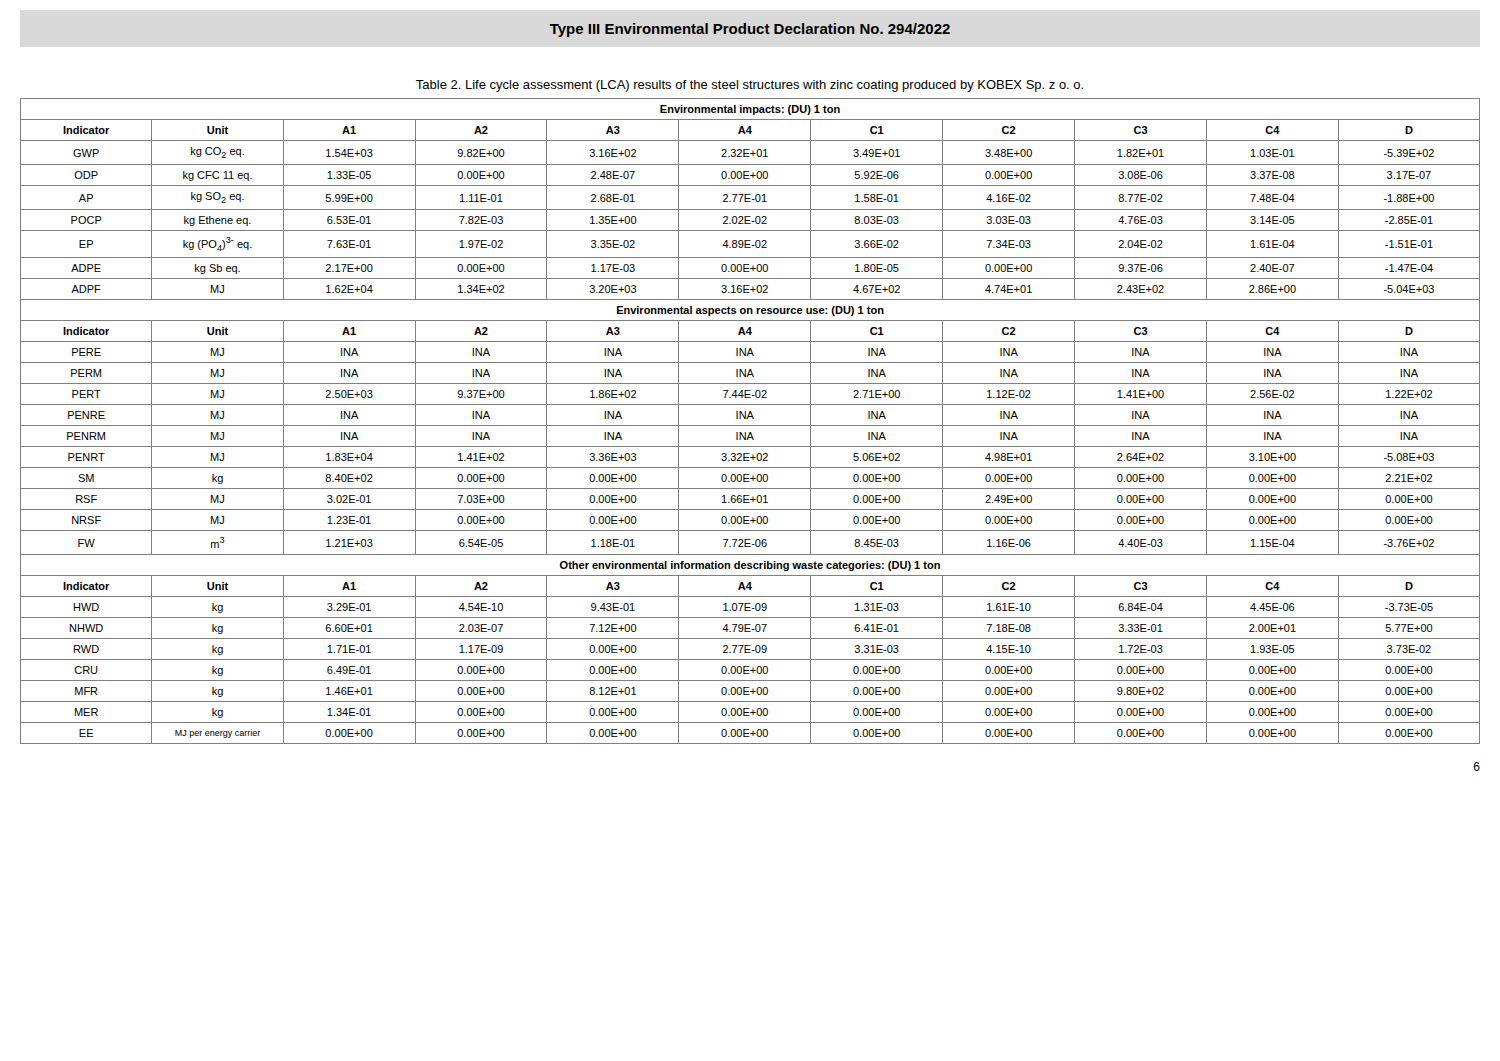Type III Environmental Product Declaration No. 294/2022
Table 2. Life cycle assessment (LCA) results of the steel structures with zinc coating produced by KOBEX Sp. z o. o.
| Environmental impacts: (DU) 1 ton |
| Indicator | Unit | A1 | A2 | A3 | A4 | C1 | C2 | C3 | C4 | D |
| GWP | kg CO 2 eq. | 1.54E+03 | 9.82E+00 | 3.16E+02 | 2.32E+01 | 3.49E+01 | 3.48E+00 | 1.82E+01 | 1.03E-01 | -5.39E+02 |
| ODP | kg CFC 11 eq. | 1.33E-05 | 0.00E+00 | 2.48E-07 | 0.00E+00 | 5.92E-06 | 0.00E+00 | 3.08E-06 | 3.37E-08 | 3.17E-07 |
| AP | kg SO 2 eq. | 5.99E+00 | 1.11E-01 | 2.68E-01 | 2.77E-01 | 1.58E-01 | 4.16E-02 | 8.77E-02 | 7.48E-04 | -1.88E+00 |
| POCP | kg Ethene eq. | 6.53E-01 | 7.82E-03 | 1.35E+00 | 2.02E-02 | 8.03E-03 | 3.03E-03 | 4.76E-03 | 3.14E-05 | -2.85E-01 |
| EP | kg (PO 4 ) 3- eq. | 7.63E-01 | 1.97E-02 | 3.35E-02 | 4.89E-02 | 3.66E-02 | 7.34E-03 | 2.04E-02 | 1.61E-04 | -1.51E-01 |
| ADPE | kg Sb eq. | 2.17E+00 | 0.00E+00 | 1.17E-03 | 0.00E+00 | 1.80E-05 | 0.00E+00 | 9.37E-06 | 2.40E-07 | -1.47E-04 |
| ADPF | MJ | 1.62E+04 | 1.34E+02 | 3.20E+03 | 3.16E+02 | 4.67E+02 | 4.74E+01 | 2.43E+02 | 2.86E+00 | -5.04E+03 |
| Environmental aspects on resource use: (DU) 1 ton |
| Indicator | Unit | A1 | A2 | A3 | A4 | C1 | C2 | C3 | C4 | D |
| PERE | MJ | INA | INA | INA | INA | INA | INA | INA | INA | INA |
| PERM | MJ | INA | INA | INA | INA | INA | INA | INA | INA | INA |
| PERT | MJ | 2.50E+03 | 9.37E+00 | 1.86E+02 | 7.44E-02 | 2.71E+00 | 1.12E-02 | 1.41E+00 | 2.56E-02 | 1.22E+02 |
| PENRE | MJ | INA | INA | INA | INA | INA | INA | INA | INA | INA |
| PENRM | MJ | INA | INA | INA | INA | INA | INA | INA | INA | INA |
| PENRT | MJ | 1.83E+04 | 1.41E+02 | 3.36E+03 | 3.32E+02 | 5.06E+02 | 4.98E+01 | 2.64E+02 | 3.10E+00 | -5.08E+03 |
| SM | kg | 8.40E+02 | 0.00E+00 | 0.00E+00 | 0.00E+00 | 0.00E+00 | 0.00E+00 | 0.00E+00 | 0.00E+00 | 2.21E+02 |
| RSF | MJ | 3.02E-01 | 7.03E+00 | 0.00E+00 | 1.66E+01 | 0.00E+00 | 2.49E+00 | 0.00E+00 | 0.00E+00 | 0.00E+00 |
| NRSF | MJ | 1.23E-01 | 0.00E+00 | 0.00E+00 | 0.00E+00 | 0.00E+00 | 0.00E+00 | 0.00E+00 | 0.00E+00 | 0.00E+00 |
| FW | m 3 | 1.21E+03 | 6.54E-05 | 1.18E-01 | 7.72E-06 | 8.45E-03 | 1.16E-06 | 4.40E-03 | 1.15E-04 | -3.76E+02 |
| Other environmental information describing waste categories: (DU) 1 ton |
| Indicator | Unit | A1 | A2 | A3 | A4 | C1 | C2 | C3 | C4 | D |
| HWD | kg | 3.29E-01 | 4.54E-10 | 9.43E-01 | 1.07E-09 | 1.31E-03 | 1.61E-10 | 6.84E-04 | 4.45E-06 | -3.73E-05 |
| NHWD | kg | 6.60E+01 | 2.03E-07 | 7.12E+00 | 4.79E-07 | 6.41E-01 | 7.18E-08 | 3.33E-01 | 2.00E+01 | 5.77E+00 |
| RWD | kg | 1.71E-01 | 1.17E-09 | 0.00E+00 | 2.77E-09 | 3.31E-03 | 4.15E-10 | 1.72E-03 | 1.93E-05 | 3.73E-02 |
| CRU | kg | 6.49E-01 | 0.00E+00 | 0.00E+00 | 0.00E+00 | 0.00E+00 | 0.00E+00 | 0.00E+00 | 0.00E+00 | 0.00E+00 |
| MFR | kg | 1.46E+01 | 0.00E+00 | 8.12E+01 | 0.00E+00 | 0.00E+00 | 0.00E+00 | 9.80E+02 | 0.00E+00 | 0.00E+00 |
| MER | kg | 1.34E-01 | 0.00E+00 | 0.00E+00 | 0.00E+00 | 0.00E+00 | 0.00E+00 | 0.00E+00 | 0.00E+00 | 0.00E+00 |
| EE | MJ per energy carrier | 0.00E+00 | 0.00E+00 | 0.00E+00 | 0.00E+00 | 0.00E+00 | 0.00E+00 | 0.00E+00 | 0.00E+00 | 0.00E+00 |
6